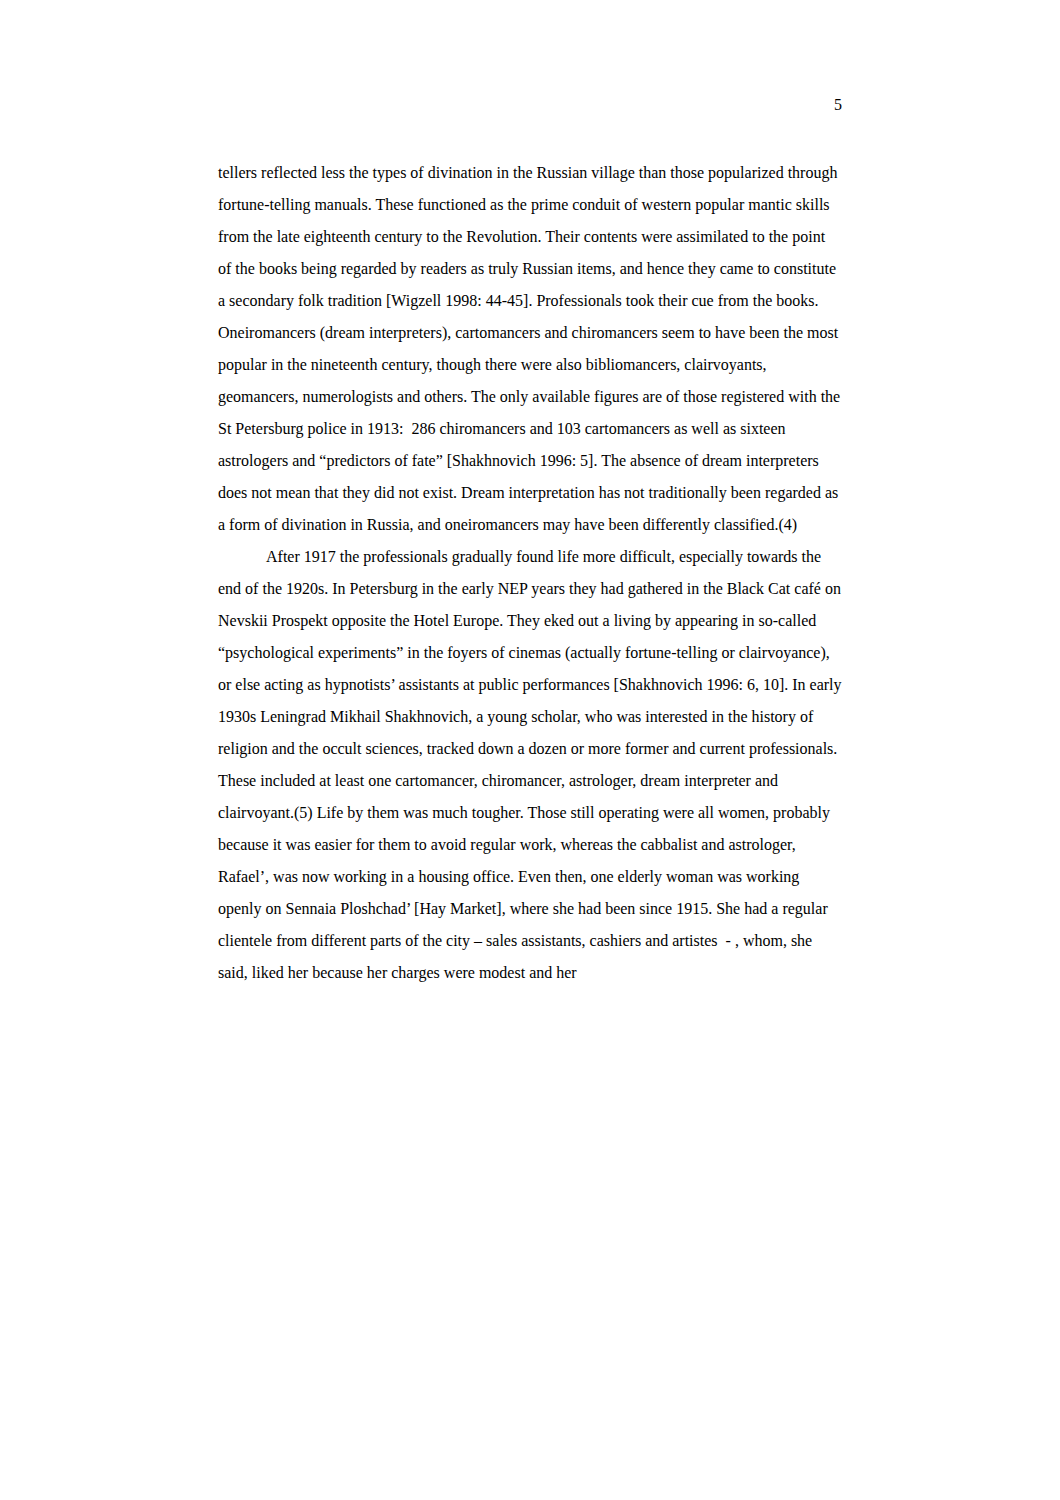5
tellers reflected less the types of divination in the Russian village than those popularized through fortune-telling manuals. These functioned as the prime conduit of western popular mantic skills from the late eighteenth century to the Revolution. Their contents were assimilated to the point of the books being regarded by readers as truly Russian items, and hence they came to constitute a secondary folk tradition [Wigzell 1998: 44-45]. Professionals took their cue from the books. Oneiromancers (dream interpreters), cartomancers and chiromancers seem to have been the most popular in the nineteenth century, though there were also bibliomancers, clairvoyants, geomancers, numerologists and others. The only available figures are of those registered with the St Petersburg police in 1913: 286 chiromancers and 103 cartomancers as well as sixteen astrologers and “predictors of fate” [Shakhnovich 1996: 5]. The absence of dream interpreters does not mean that they did not exist. Dream interpretation has not traditionally been regarded as a form of divination in Russia, and oneiromancers may have been differently classified.(4)
After 1917 the professionals gradually found life more difficult, especially towards the end of the 1920s. In Petersburg in the early NEP years they had gathered in the Black Cat café on Nevskii Prospekt opposite the Hotel Europe. They eked out a living by appearing in so-called “psychological experiments” in the foyers of cinemas (actually fortune-telling or clairvoyance), or else acting as hypnotists’ assistants at public performances [Shakhnovich 1996: 6, 10]. In early 1930s Leningrad Mikhail Shakhnovich, a young scholar, who was interested in the history of religion and the occult sciences, tracked down a dozen or more former and current professionals. These included at least one cartomancer, chiromancer, astrologer, dream interpreter and clairvoyant.(5) Life by them was much tougher. Those still operating were all women, probably because it was easier for them to avoid regular work, whereas the cabbalist and astrologer, Rafael’, was now working in a housing office. Even then, one elderly woman was working openly on Sennaia Ploshchad’ [Hay Market], where she had been since 1915. She had a regular clientele from different parts of the city – sales assistants, cashiers and artistes - , whom, she said, liked her because her charges were modest and her